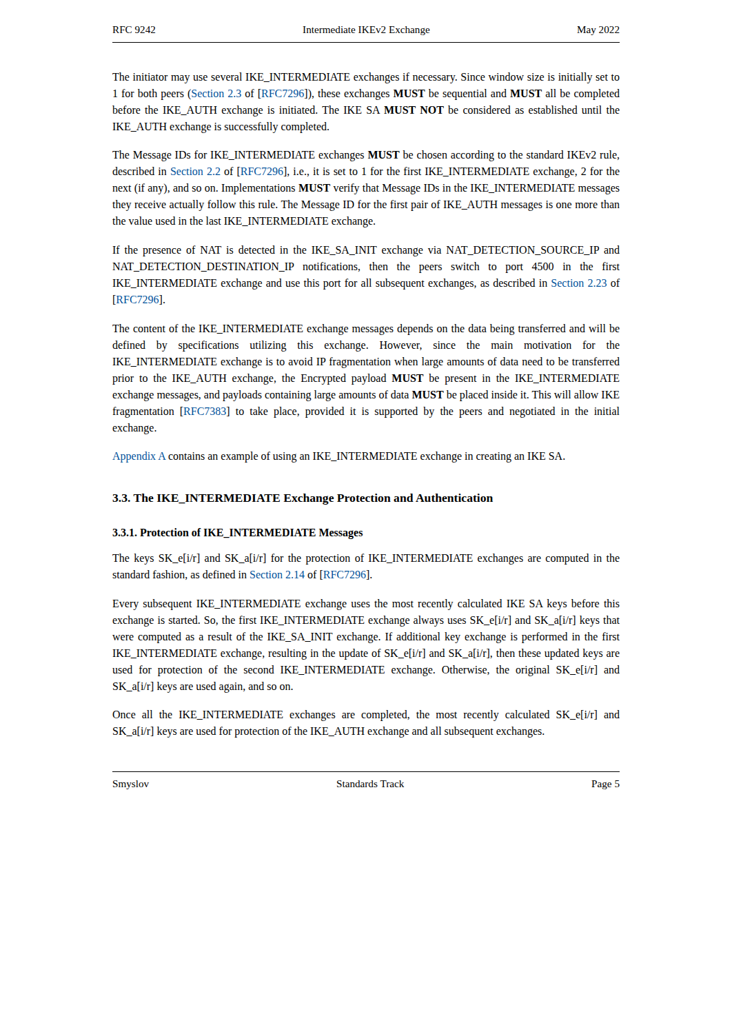RFC 9242
Intermediate IKEv2 Exchange
May 2022
The initiator may use several IKE_INTERMEDIATE exchanges if necessary. Since window size is initially set to 1 for both peers (Section 2.3 of [RFC7296]), these exchanges MUST be sequential and MUST all be completed before the IKE_AUTH exchange is initiated. The IKE SA MUST NOT be considered as established until the IKE_AUTH exchange is successfully completed.
The Message IDs for IKE_INTERMEDIATE exchanges MUST be chosen according to the standard IKEv2 rule, described in Section 2.2 of [RFC7296], i.e., it is set to 1 for the first IKE_INTERMEDIATE exchange, 2 for the next (if any), and so on. Implementations MUST verify that Message IDs in the IKE_INTERMEDIATE messages they receive actually follow this rule. The Message ID for the first pair of IKE_AUTH messages is one more than the value used in the last IKE_INTERMEDIATE exchange.
If the presence of NAT is detected in the IKE_SA_INIT exchange via NAT_DETECTION_SOURCE_IP and NAT_DETECTION_DESTINATION_IP notifications, then the peers switch to port 4500 in the first IKE_INTERMEDIATE exchange and use this port for all subsequent exchanges, as described in Section 2.23 of [RFC7296].
The content of the IKE_INTERMEDIATE exchange messages depends on the data being transferred and will be defined by specifications utilizing this exchange. However, since the main motivation for the IKE_INTERMEDIATE exchange is to avoid IP fragmentation when large amounts of data need to be transferred prior to the IKE_AUTH exchange, the Encrypted payload MUST be present in the IKE_INTERMEDIATE exchange messages, and payloads containing large amounts of data MUST be placed inside it. This will allow IKE fragmentation [RFC7383] to take place, provided it is supported by the peers and negotiated in the initial exchange.
Appendix A contains an example of using an IKE_INTERMEDIATE exchange in creating an IKE SA.
3.3. The IKE_INTERMEDIATE Exchange Protection and Authentication
3.3.1. Protection of IKE_INTERMEDIATE Messages
The keys SK_e[i/r] and SK_a[i/r] for the protection of IKE_INTERMEDIATE exchanges are computed in the standard fashion, as defined in Section 2.14 of [RFC7296].
Every subsequent IKE_INTERMEDIATE exchange uses the most recently calculated IKE SA keys before this exchange is started. So, the first IKE_INTERMEDIATE exchange always uses SK_e[i/r] and SK_a[i/r] keys that were computed as a result of the IKE_SA_INIT exchange. If additional key exchange is performed in the first IKE_INTERMEDIATE exchange, resulting in the update of SK_e[i/r] and SK_a[i/r], then these updated keys are used for protection of the second IKE_INTERMEDIATE exchange. Otherwise, the original SK_e[i/r] and SK_a[i/r] keys are used again, and so on.
Once all the IKE_INTERMEDIATE exchanges are completed, the most recently calculated SK_e[i/r] and SK_a[i/r] keys are used for protection of the IKE_AUTH exchange and all subsequent exchanges.
Smyslov
Standards Track
Page 5